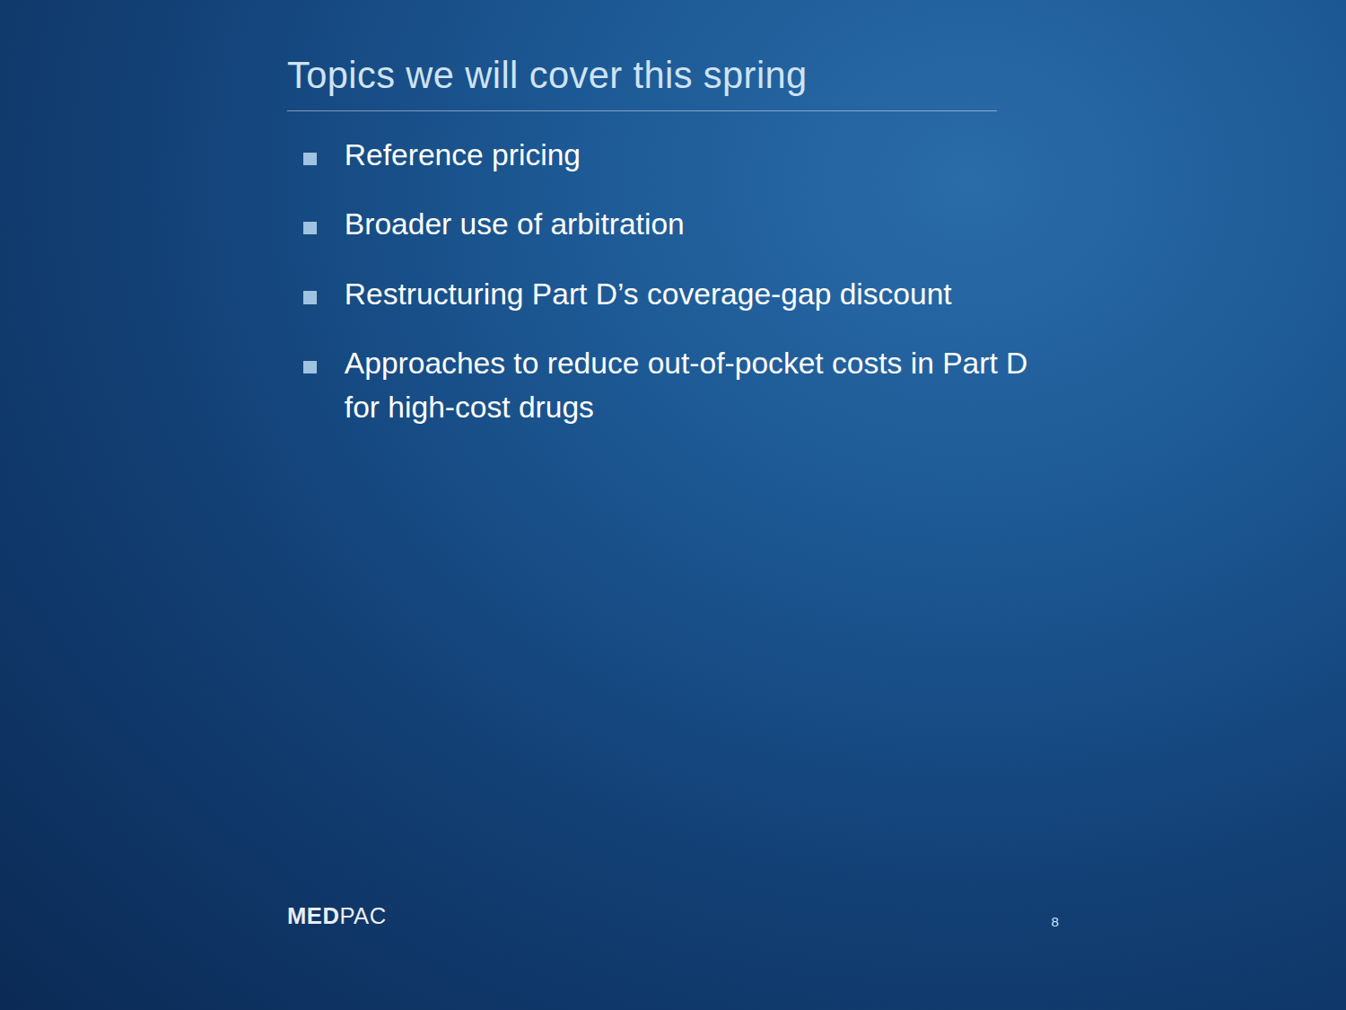Topics we will cover this spring
Reference pricing
Broader use of arbitration
Restructuring Part D’s coverage-gap discount
Approaches to reduce out-of-pocket costs in Part D for high-cost drugs
MEDPAC
8